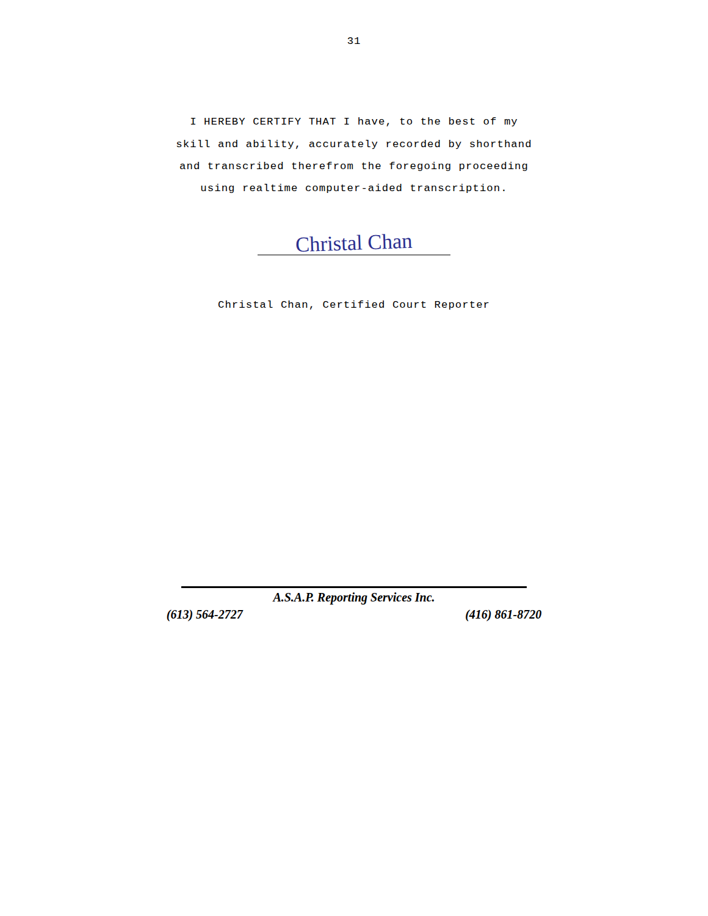31
I HEREBY CERTIFY THAT I have, to the best of my skill and ability, accurately recorded by shorthand and transcribed therefrom the foregoing proceeding using realtime computer-aided transcription.
Christal Chan
Christal Chan, Certified Court Reporter
A.S.A.P. Reporting Services Inc.
(613) 564-2727 (416) 861-8720